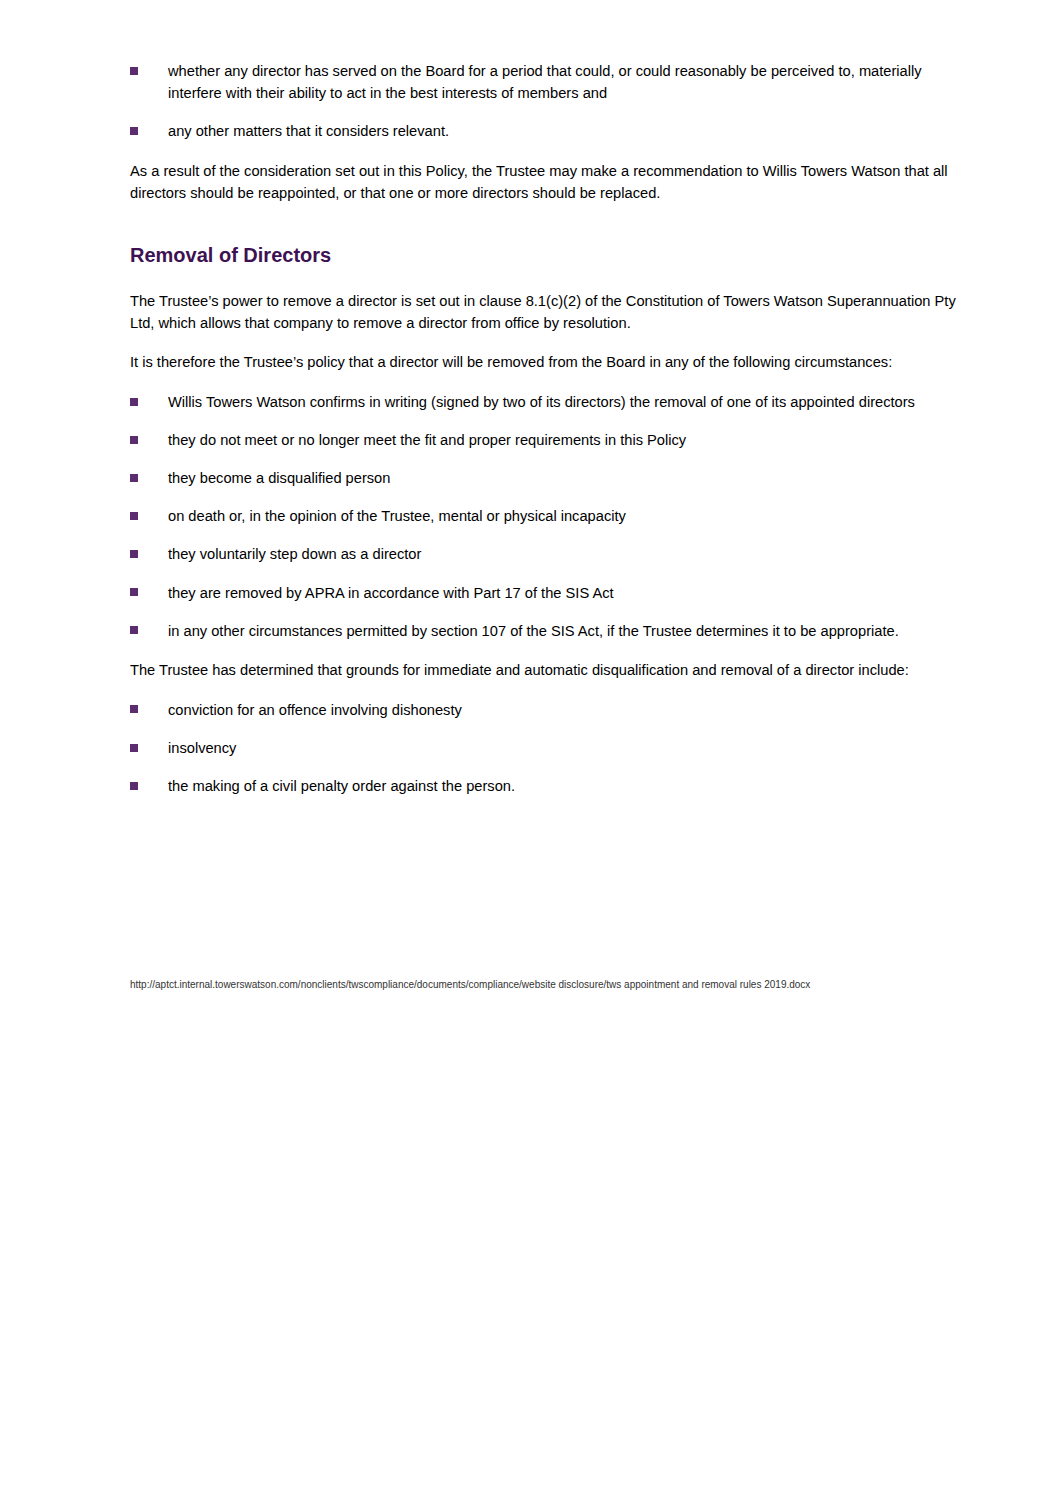whether any director has served on the Board for a period that could, or could reasonably be perceived to, materially interfere with their ability to act in the best interests of members and
any other matters that it considers relevant.
As a result of the consideration set out in this Policy, the Trustee may make a recommendation to Willis Towers Watson that all directors should be reappointed, or that one or more directors should be replaced.
Removal of Directors
The Trustee’s power to remove a director is set out in clause 8.1(c)(2) of the Constitution of Towers Watson Superannuation Pty Ltd, which allows that company to remove a director from office by resolution.
It is therefore the Trustee’s policy that a director will be removed from the Board in any of the following circumstances:
Willis Towers Watson confirms in writing (signed by two of its directors) the removal of one of its appointed directors
they do not meet or no longer meet the fit and proper requirements in this Policy
they become a disqualified person
on death or, in the opinion of the Trustee, mental or physical incapacity
they voluntarily step down as a director
they are removed by APRA in accordance with Part 17 of the SIS Act
in any other circumstances permitted by section 107 of the SIS Act, if the Trustee determines it to be appropriate.
The Trustee has determined that grounds for immediate and automatic disqualification and removal of a director include:
conviction for an offence involving dishonesty
insolvency
the making of a civil penalty order against the person.
http://aptct.internal.towerswatson.com/nonclients/twscompliance/documents/compliance/website disclosure/tws appointment and removal rules 2019.docx